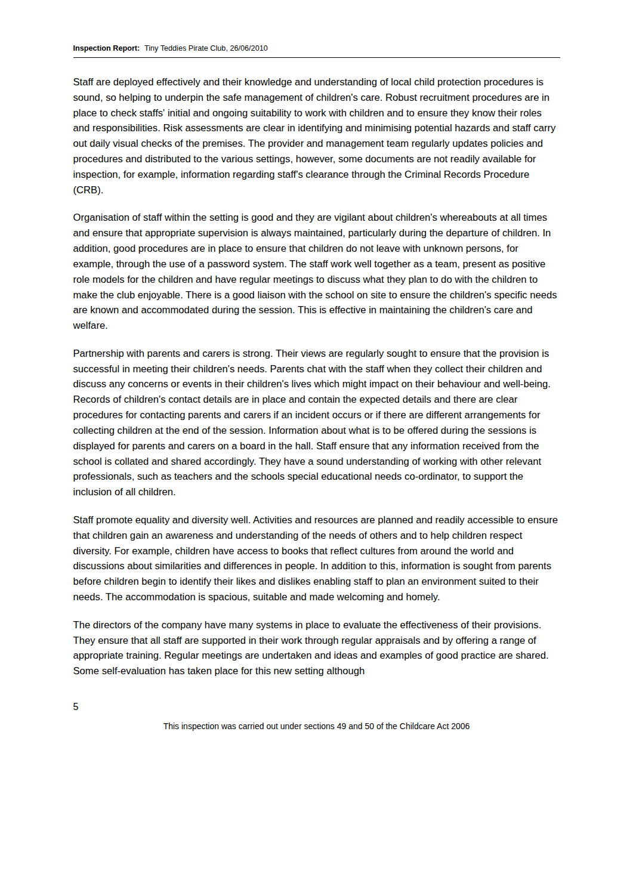Inspection Report: Tiny Teddies Pirate Club, 26/06/2010
Staff are deployed effectively and their knowledge and understanding of local child protection procedures is sound, so helping to underpin the safe management of children's care. Robust recruitment procedures are in place to check staffs' initial and ongoing suitability to work with children and to ensure they know their roles and responsibilities. Risk assessments are clear in identifying and minimising potential hazards and staff carry out daily visual checks of the premises. The provider and management team regularly updates policies and procedures and distributed to the various settings, however, some documents are not readily available for inspection, for example, information regarding staff's clearance through the Criminal Records Procedure (CRB).
Organisation of staff within the setting is good and they are vigilant about children's whereabouts at all times and ensure that appropriate supervision is always maintained, particularly during the departure of children. In addition, good procedures are in place to ensure that children do not leave with unknown persons, for example, through the use of a password system. The staff work well together as a team, present as positive role models for the children and have regular meetings to discuss what they plan to do with the children to make the club enjoyable. There is a good liaison with the school on site to ensure the children's specific needs are known and accommodated during the session. This is effective in maintaining the children's care and welfare.
Partnership with parents and carers is strong. Their views are regularly sought to ensure that the provision is successful in meeting their children's needs. Parents chat with the staff when they collect their children and discuss any concerns or events in their children's lives which might impact on their behaviour and well-being. Records of children's contact details are in place and contain the expected details and there are clear procedures for contacting parents and carers if an incident occurs or if there are different arrangements for collecting children at the end of the session. Information about what is to be offered during the sessions is displayed for parents and carers on a board in the hall. Staff ensure that any information received from the school is collated and shared accordingly. They have a sound understanding of working with other relevant professionals, such as teachers and the schools special educational needs co-ordinator, to support the inclusion of all children.
Staff promote equality and diversity well. Activities and resources are planned and readily accessible to ensure that children gain an awareness and understanding of the needs of others and to help children respect diversity. For example, children have access to books that reflect cultures from around the world and discussions about similarities and differences in people. In addition to this, information is sought from parents before children begin to identify their likes and dislikes enabling staff to plan an environment suited to their needs. The accommodation is spacious, suitable and made welcoming and homely.
The directors of the company have many systems in place to evaluate the effectiveness of their provisions. They ensure that all staff are supported in their work through regular appraisals and by offering a range of appropriate training. Regular meetings are undertaken and ideas and examples of good practice are shared. Some self-evaluation has taken place for this new setting although
5 This inspection was carried out under sections 49 and 50 of the Childcare Act 2006